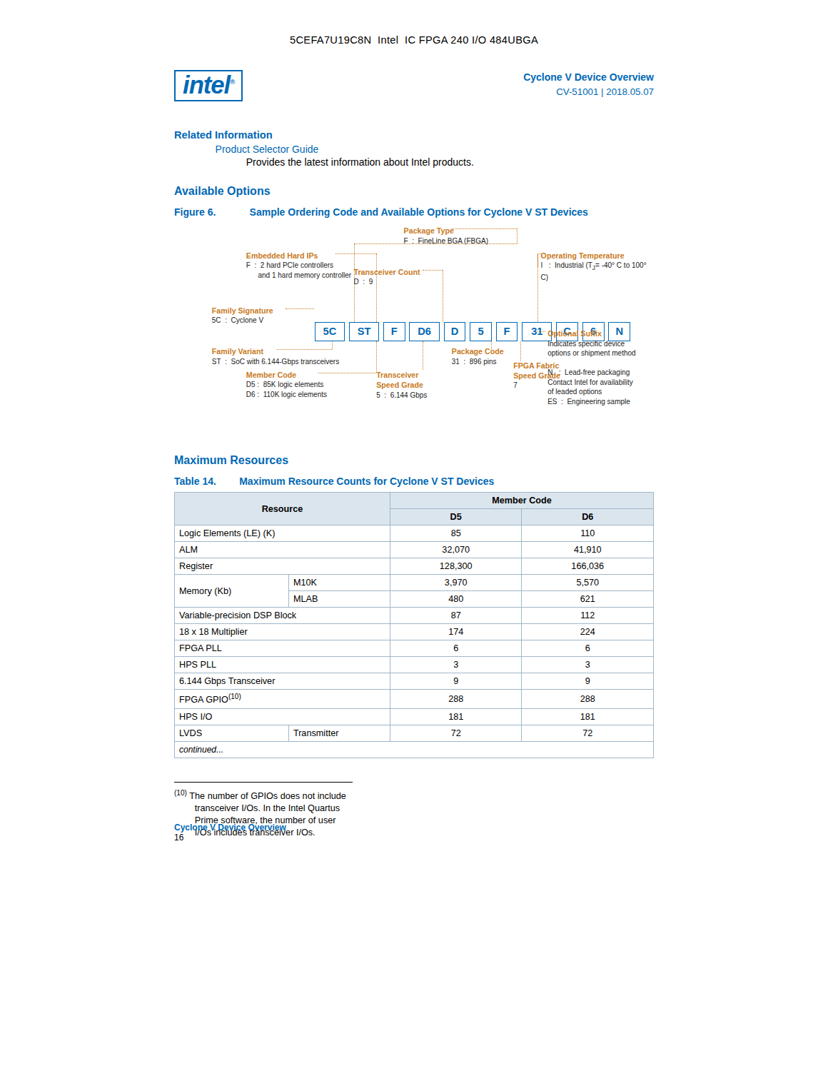5CEFA7U19C8N Intel IC FPGA 240 I/O 484UBGA
intel®
Cyclone V Device Overview
CV-51001 | 2018.05.07
Related Information
Product Selector Guide
Provides the latest information about Intel products.
Available Options
Figure 6. Sample Ordering Code and Available Options for Cyclone V ST Devices
Package Type
F : FineLine BGA (FBGA)
Embedded Hard IPs
F : 2 hard PCIe controllers
and 1 hard memory controller
Transceiver Count
D : 9
Operating Temperature
I : Industrial (TJ= -40° C to 100° C)
Family Signature
5C : Cyclone V
5C
ST
F
D6
D
5
F
31
C
6
N
Family Variant
ST : SoC with 6.144-Gbps transceivers
Member Code
D5 : 85K logic elements
D6 : 110K logic elements
Transceiver
Speed Grade
5 : 6.144 Gbps
Package Code
31 : 896 pins
FPGA Fabric
Speed Grade
7
Optional Suffix
Indicates specific device
options or shipment method
N : Lead-free packaging
Contact Intel for availability
of leaded options
ES : Engineering sample
Maximum Resources
Table 14. Maximum Resource Counts for Cyclone V ST Devices
| Resource | Member Code |
| --- | --- |
| D5 | D6 |
| Logic Elements (LE) (K) | 85 | 110 |
| ALM | 32,070 | 41,910 |
| Register | 128,300 | 166,036 |
| Memory (Kb) | M10K | 3,970 | 5,570 |
| MLAB | 480 | 621 |
| Variable-precision DSP Block | 87 | 112 |
| 18 x 18 Multiplier | 174 | 224 |
| FPGA PLL | 6 | 6 |
| HPS PLL | 3 | 3 |
| 6.144 Gbps Transceiver | 9 | 9 |
| FPGA GPIO (10) | 288 | 288 |
| HPS I/O | 181 | 181 |
| LVDS | Transmitter | 72 | 72 |
| continued... |
(10) The number of GPIOs does not include transceiver I/Os. In the Intel Quartus Prime software, the number of user I/Os includes transceiver I/Os.
Cyclone V Device Overview
16